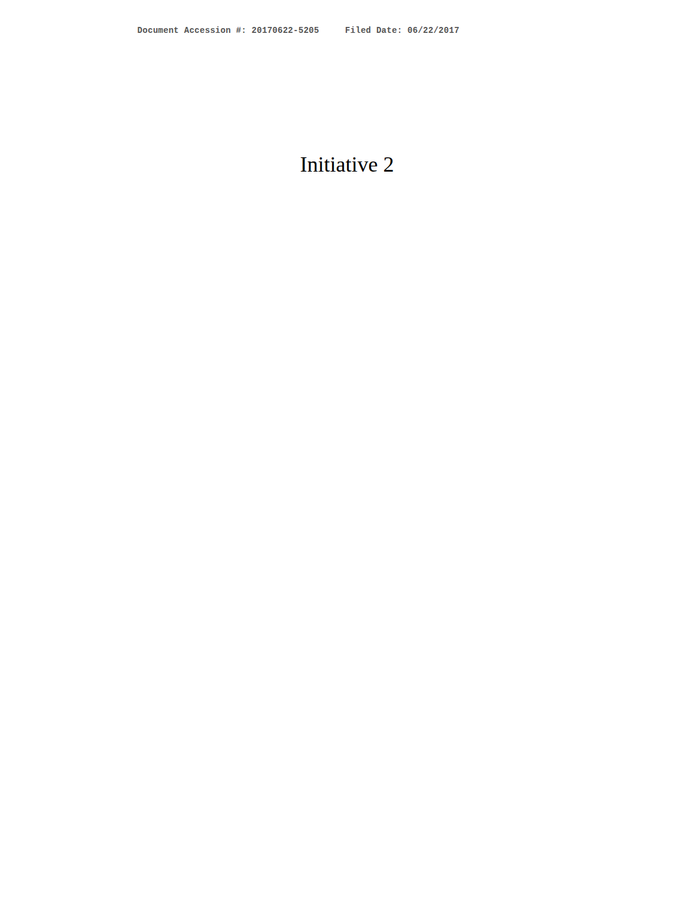Document Accession #: 20170622-5205 Filed Date: 06/22/2017
Initiative 2